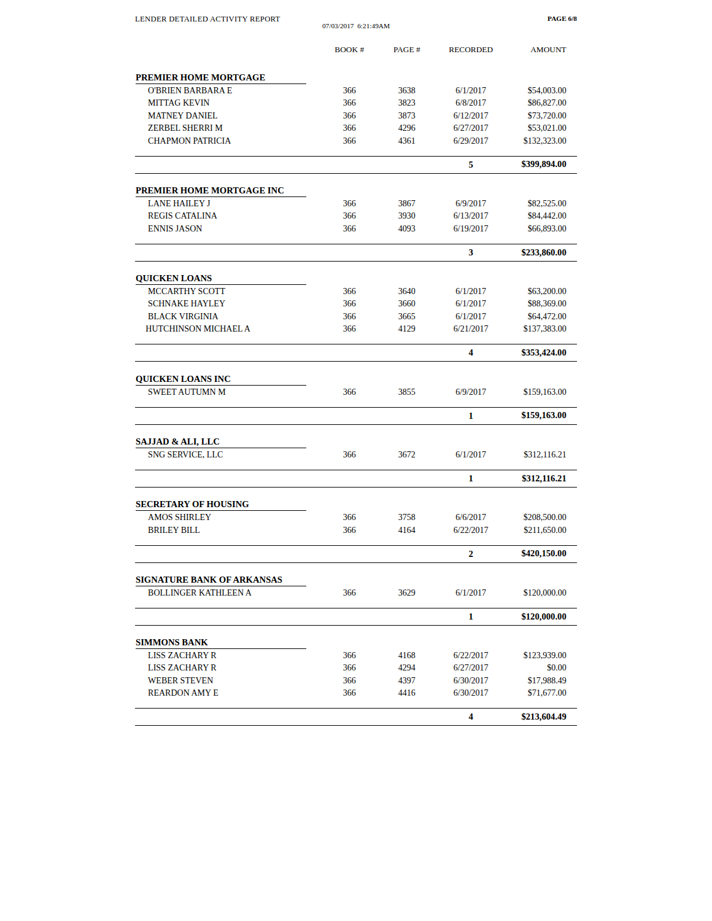LENDER DETAILED ACTIVITY REPORT
07/03/2017 6:21:49AM
PAGE 6/8
| | BOOK # | PAGE # | RECORDED | AMOUNT |
| --- | --- | --- | --- | --- |
| PREMIER HOME MORTGAGE |
| O'BRIEN BARBARA E | 366 | 3638 | 6/1/2017 | $54,003.00 |
| MITTAG KEVIN | 366 | 3823 | 6/8/2017 | $86,827.00 |
| MATNEY DANIEL | 366 | 3873 | 6/12/2017 | $73,720.00 |
| ZERBEL SHERRI M | 366 | 4296 | 6/27/2017 | $53,021.00 |
| CHAPMON PATRICIA | 366 | 4361 | 6/29/2017 | $132,323.00 |
| | | | 5 | $399,894.00 |
| PREMIER HOME MORTGAGE INC |
| LANE HAILEY J | 366 | 3867 | 6/9/2017 | $82,525.00 |
| REGIS CATALINA | 366 | 3930 | 6/13/2017 | $84,442.00 |
| ENNIS JASON | 366 | 4093 | 6/19/2017 | $66,893.00 |
| | | | 3 | $233,860.00 |
| QUICKEN LOANS |
| MCCARTHY SCOTT | 366 | 3640 | 6/1/2017 | $63,200.00 |
| SCHNAKE HAYLEY | 366 | 3660 | 6/1/2017 | $88,369.00 |
| BLACK VIRGINIA | 366 | 3665 | 6/1/2017 | $64,472.00 |
| HUTCHINSON MICHAEL A | 366 | 4129 | 6/21/2017 | $137,383.00 |
| | | | 4 | $353,424.00 |
| QUICKEN LOANS INC |
| SWEET AUTUMN M | 366 | 3855 | 6/9/2017 | $159,163.00 |
| | | | 1 | $159,163.00 |
| SAJJAD & ALI, LLC |
| SNG SERVICE, LLC | 366 | 3672 | 6/1/2017 | $312,116.21 |
| | | | 1 | $312,116.21 |
| SECRETARY OF HOUSING |
| AMOS SHIRLEY | 366 | 3758 | 6/6/2017 | $208,500.00 |
| BRILEY BILL | 366 | 4164 | 6/22/2017 | $211,650.00 |
| | | | 2 | $420,150.00 |
| SIGNATURE BANK OF ARKANSAS |
| BOLLINGER KATHLEEN A | 366 | 3629 | 6/1/2017 | $120,000.00 |
| | | | 1 | $120,000.00 |
| SIMMONS BANK |
| LISS ZACHARY R | 366 | 4168 | 6/22/2017 | $123,939.00 |
| LISS ZACHARY R | 366 | 4294 | 6/27/2017 | $0.00 |
| WEBER STEVEN | 366 | 4397 | 6/30/2017 | $17,988.49 |
| REARDON AMY E | 366 | 4416 | 6/30/2017 | $71,677.00 |
| | | | 4 | $213,604.49 |